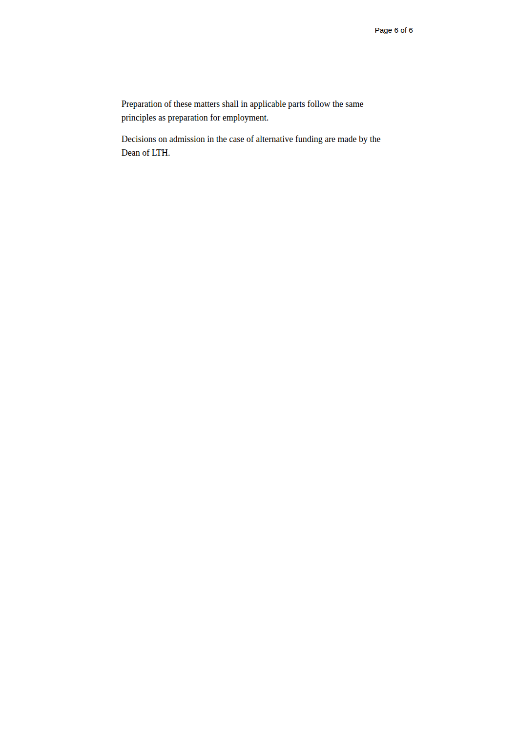Page 6 of 6
Preparation of these matters shall in applicable parts follow the same principles as preparation for employment.
Decisions on admission in the case of alternative funding are made by the Dean of LTH.